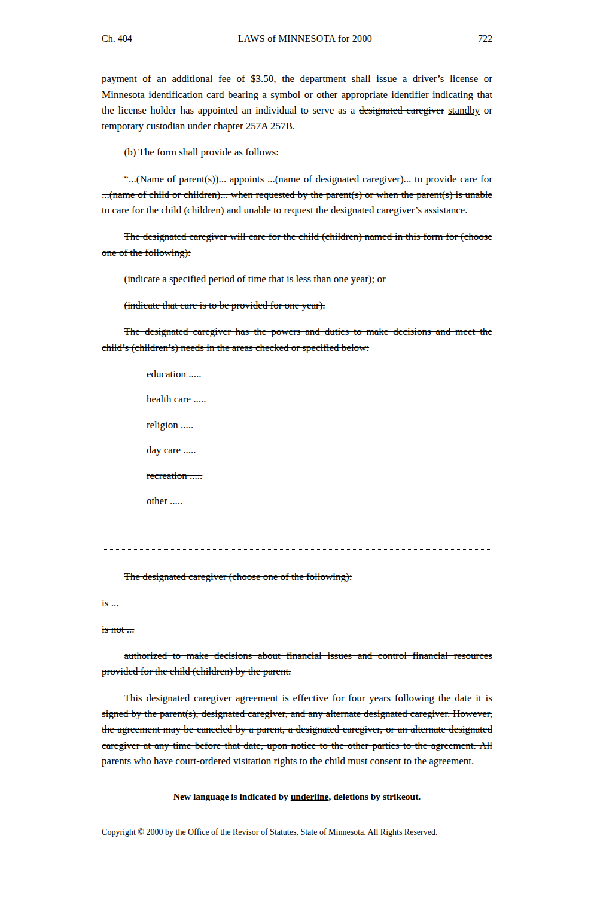Ch. 404
LAWS of MINNESOTA for 2000
722
payment of an additional fee of $3.50, the department shall issue a driver’s license or Minnesota identification card bearing a symbol or other appropriate identifier indicating that the license holder has appointed an individual to serve as a designated caregiver standby or temporary custodian under chapter 257A 257B.
(b) The form shall provide as follows:
“...(Name of parent(s))... appoints ...(name of designated caregiver)... to provide care for ...(name of child or children)... when requested by the parent(s) or when the parent(s) is unable to care for the child (children) and unable to request the designated caregiver’s assistance.
The designated caregiver will care for the child (children) named in this form for (choose one of the following):
(indicate a specified period of time that is less than one year); or
(indicate that care is to be provided for one year).
The designated caregiver has the powers and duties to make decisions and meet the child’s (children’s) needs in the areas checked or specified below:
education .....
health care .....
religion .....
day care .....
recreation .....
other .....
The designated caregiver (choose one of the following):
is ...
is not ...
authorized to make decisions about financial issues and control financial resources provided for the child (children) by the parent.
This designated caregiver agreement is effective for four years following the date it is signed by the parent(s), designated caregiver, and any alternate designated caregiver. However, the agreement may be canceled by a parent, a designated caregiver, or an alternate designated caregiver at any time before that date, upon notice to the other parties to the agreement. All parents who have court-ordered visitation rights to the child must consent to the agreement.
New language is indicated by underline, deletions by strikeout.
Copyright © 2000 by the Office of the Revisor of Statutes, State of Minnesota. All Rights Reserved.